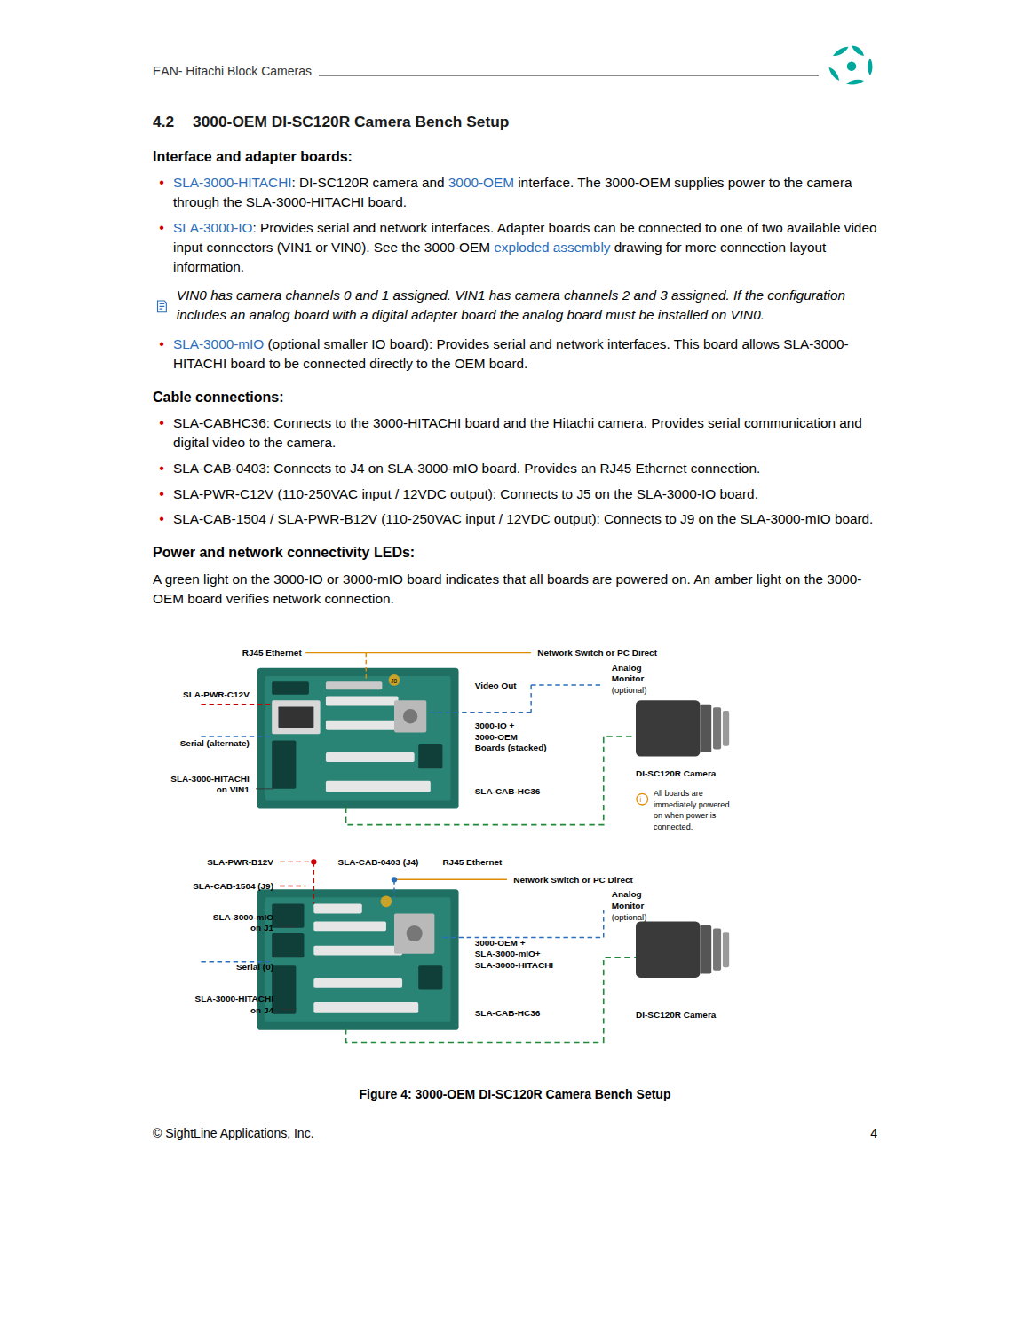EAN- Hitachi Block Cameras
4.23000-OEM DI-SC120R Camera Bench Setup
Interface and adapter boards:
SLA-3000-HITACHI: DI-SC120R camera and 3000-OEM interface. The 3000-OEM supplies power to the camera through the SLA-3000-HITACHI board.
SLA-3000-IO: Provides serial and network interfaces. Adapter boards can be connected to one of two available video input connectors (VIN1 or VIN0). See the 3000-OEM exploded assembly drawing for more connection layout information.
VIN0 has camera channels 0 and 1 assigned. VIN1 has camera channels 2 and 3 assigned. If the configuration includes an analog board with a digital adapter board the analog board must be installed on VIN0.
SLA-3000-mIO (optional smaller IO board): Provides serial and network interfaces. This board allows SLA-3000-HITACHI board to be connected directly to the OEM board.
Cable connections:
SLA-CABHC36: Connects to the 3000-HITACHI board and the Hitachi camera. Provides serial communication and digital video to the camera.
SLA-CAB-0403: Connects to J4 on SLA-3000-mIO board. Provides an RJ45 Ethernet connection.
SLA-PWR-C12V (110-250VAC input / 12VDC output): Connects to J5 on the SLA-3000-IO board.
SLA-CAB-1504 / SLA-PWR-B12V (110-250VAC input / 12VDC output): Connects to J9 on the SLA-3000-mIO board.
Power and network connectivity LEDs:
A green light on the 3000-IO or 3000-mIO board indicates that all boards are powered on. An amber light on the 3000-OEM board verifies network connection.
J8 RJ45 Ethernet Network Switch or PC Direct SLA-PWR-C12V Serial (alternate) SLA-3000-HITACHI on VIN1 Video Out Analog Monitor (optional) 3000-IO + 3000-OEM Boards (stacked) SLA-CAB-HC36 DI-SC120R Camera i All boards are immediately powered on when power is connected. SLA-PWR-B12V SLA-CAB-1504 (J9) SLA-CAB-0403 (J4) RJ45 Ethernet Network Switch or PC Direct SLA-3000-mIO on J1 Serial (0) SLA-3000-HITACHI on J4 Analog Monitor (optional) 3000-OEM + SLA-3000-mIO+ SLA-3000-HITACHI SLA-CAB-HC36 DI-SC120R Camera
Figure 4: 3000-OEM DI-SC120R Camera Bench Setup
© SightLine Applications, Inc. 4